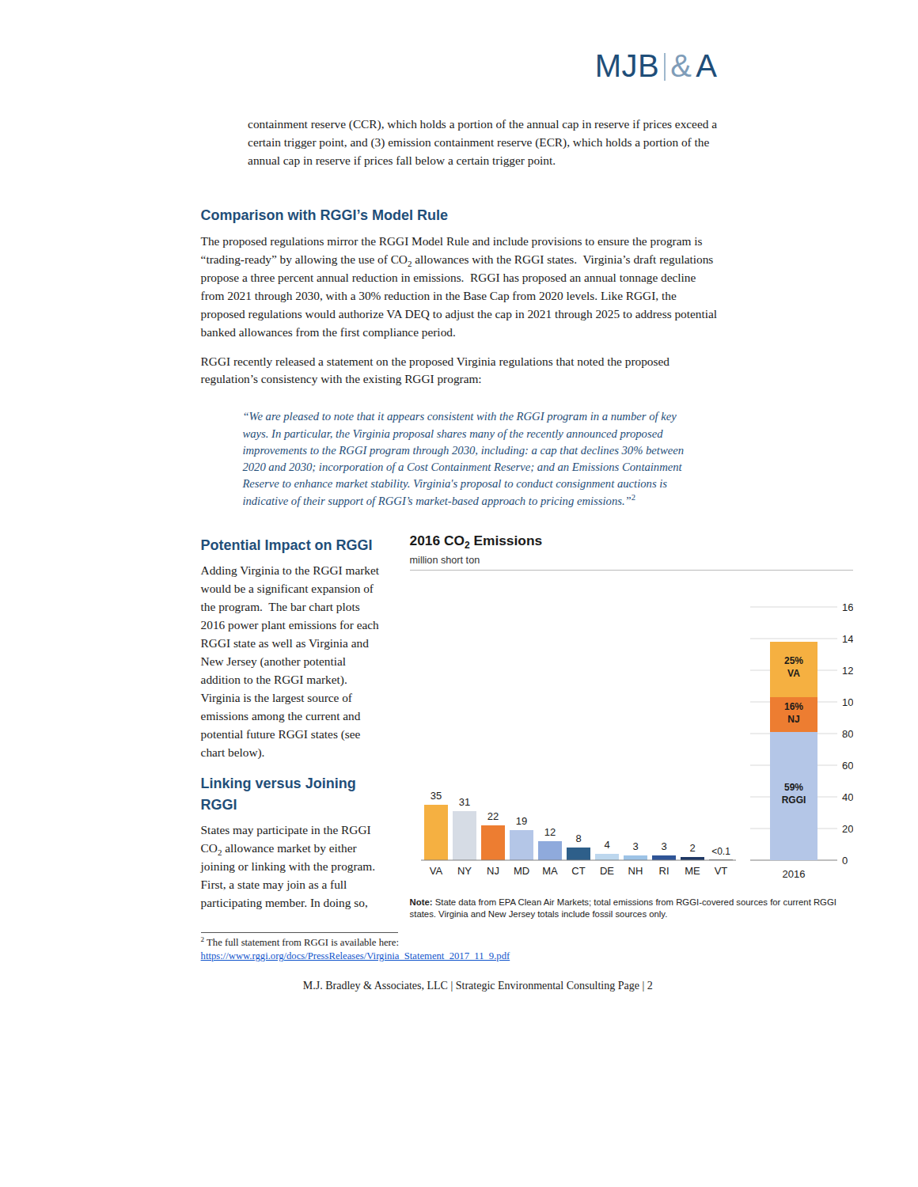MJB & A
containment reserve (CCR), which holds a portion of the annual cap in reserve if prices exceed a certain trigger point, and (3) emission containment reserve (ECR), which holds a portion of the annual cap in reserve if prices fall below a certain trigger point.
Comparison with RGGI’s Model Rule
The proposed regulations mirror the RGGI Model Rule and include provisions to ensure the program is “trading-ready” by allowing the use of CO2 allowances with the RGGI states. Virginia’s draft regulations propose a three percent annual reduction in emissions. RGGI has proposed an annual tonnage decline from 2021 through 2030, with a 30% reduction in the Base Cap from 2020 levels. Like RGGI, the proposed regulations would authorize VA DEQ to adjust the cap in 2021 through 2025 to address potential banked allowances from the first compliance period.
RGGI recently released a statement on the proposed Virginia regulations that noted the proposed regulation’s consistency with the existing RGGI program:
“We are pleased to note that it appears consistent with the RGGI program in a number of key ways. In particular, the Virginia proposal shares many of the recently announced proposed improvements to the RGGI program through 2030, including: a cap that declines 30% between 2020 and 2030; incorporation of a Cost Containment Reserve; and an Emissions Containment Reserve to enhance market stability. Virginia's proposal to conduct consignment auctions is indicative of their support of RGGI’s market-based approach to pricing emissions.”2
Potential Impact on RGGI
Adding Virginia to the RGGI market would be a significant expansion of the program. The bar chart plots 2016 power plant emissions for each RGGI state as well as Virginia and New Jersey (another potential addition to the RGGI market). Virginia is the largest source of emissions among the current and potential future RGGI states (see chart below).
Linking versus Joining
RGGI
States may participate in the RGGI CO2 allowance market by either joining or linking with the program. First, a state may join as a full participating member. In doing so,
2016 CO2 Emissions
million short ton
35 31 22 19 12 8 4 3 3 2 <0.1 VA NY NJ MD MA CT DE NH RI ME VT 25% VA 16% NJ 59% RGGI 160 140 120 100 80 60 40 20 0 2016
Note: State data from EPA Clean Air Markets; total emissions from RGGI-covered sources for current RGGI states. Virginia and New Jersey totals include fossil sources only.
2 The full statement from RGGI is available here:
https://www.rggi.org/docs/PressReleases/Virginia_Statement_2017_11_9.pdf
M.J. Bradley & Associates, LLC | Strategic Environmental Consulting
Page | 2